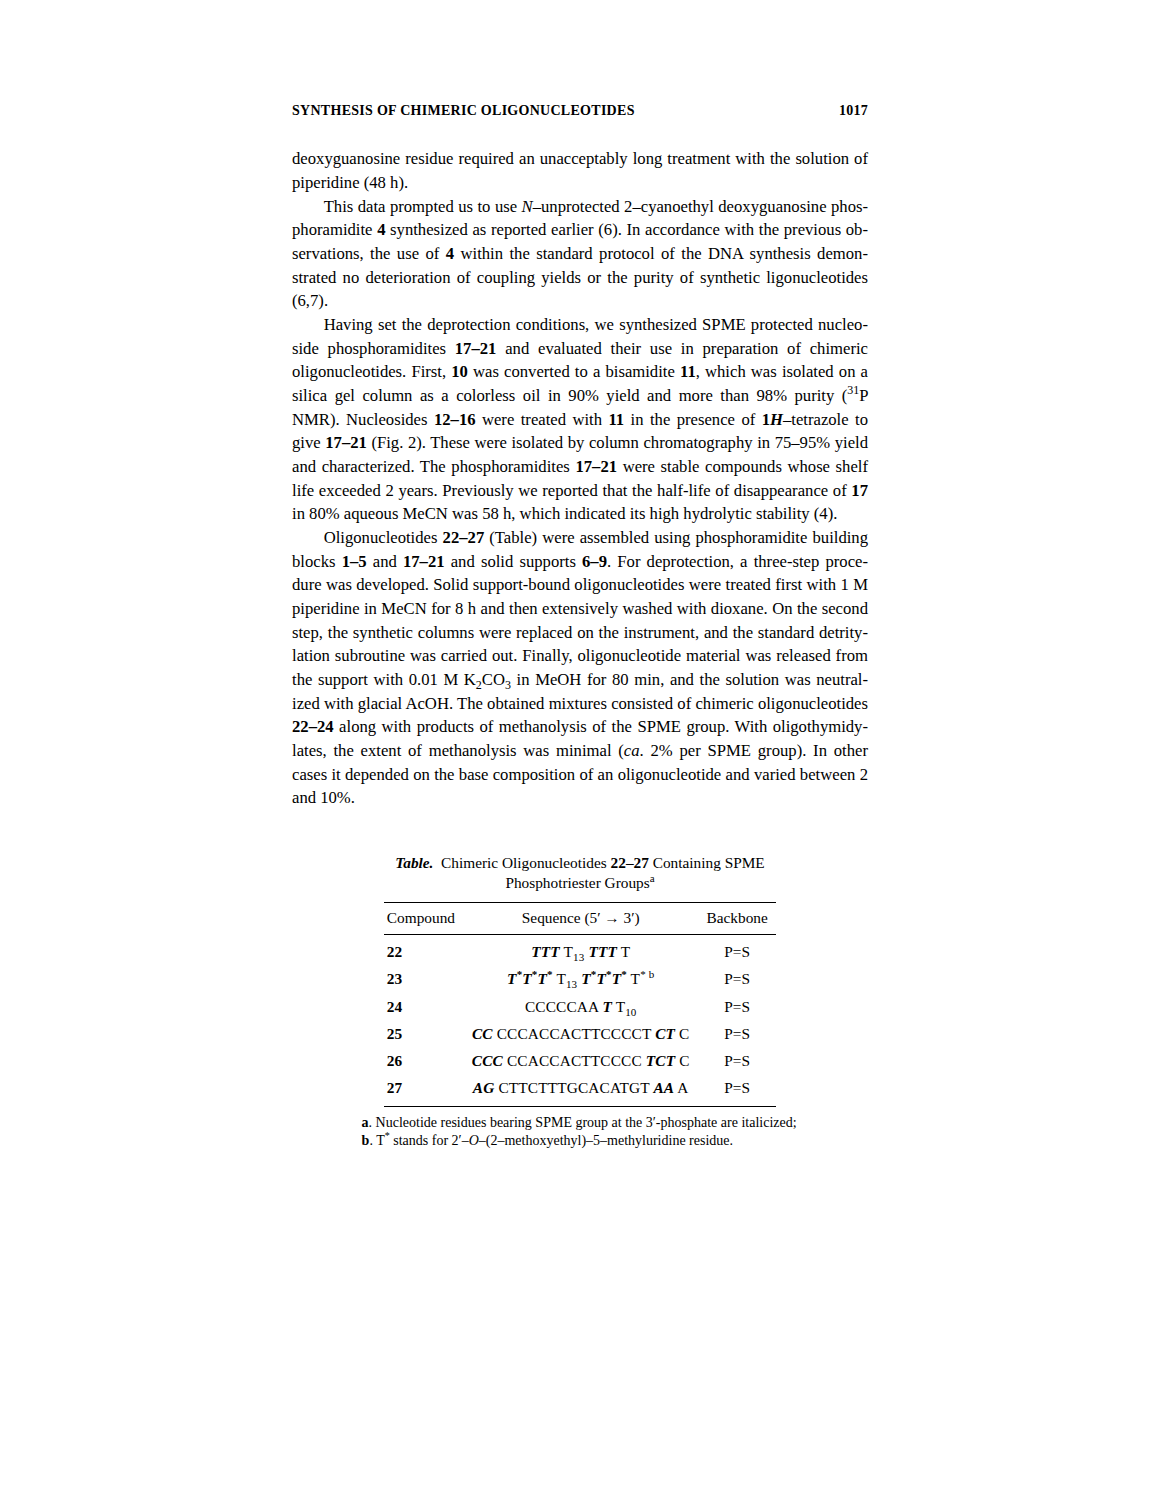SYNTHESIS OF CHIMERIC OLIGONUCLEOTIDES 1017
deoxyguanosine residue required an unacceptably long treatment with the solution of piperidine (48 h).
This data prompted us to use N–unprotected 2–cyanoethyl deoxyguanosine phosphoramidite 4 synthesized as reported earlier (6). In accordance with the previous observations, the use of 4 within the standard protocol of the DNA synthesis demonstrated no deterioration of coupling yields or the purity of synthetic ligonucleotides (6,7).
Having set the deprotection conditions, we synthesized SPME protected nucleoside phosphoramidites 17–21 and evaluated their use in preparation of chimeric oligonucleotides. First, 10 was converted to a bisamidite 11, which was isolated on a silica gel column as a colorless oil in 90% yield and more than 98% purity (31P NMR). Nucleosides 12–16 were treated with 11 in the presence of 1 H–tetrazole to give 17–21 (Fig. 2). These were isolated by column chromatography in 75–95% yield and characterized. The phosphoramidites 17–21 were stable compounds whose shelf life exceeded 2 years. Previously we reported that the half-life of disappearance of 17 in 80% aqueous MeCN was 58 h, which indicated its high hydrolytic stability (4).
Oligonucleotides 22–27 (Table) were assembled using phosphoramidite building blocks 1–5 and 17–21 and solid supports 6–9. For deprotection, a three-step procedure was developed. Solid support-bound oligonucleotides were treated first with 1 M piperidine in MeCN for 8 h and then extensively washed with dioxane. On the second step, the synthetic columns were replaced on the instrument, and the standard detritylation subroutine was carried out. Finally, oligonucleotide material was released from the support with 0.01 M K2CO3 in MeOH for 80 min, and the solution was neutralized with glacial AcOH. The obtained mixtures consisted of chimeric oligonucleotides 22–24 along with products of methanolysis of the SPME group. With oligothymidylates, the extent of methanolysis was minimal (ca. 2% per SPME group). In other cases it depended on the base composition of an oligonucleotide and varied between 2 and 10%.
Table. Chimeric Oligonucleotides 22–27 Containing SPME
Phosphotriester Groupsa
| Compound | Sequence (5′ → 3′) | Backbone |
| --- | --- | --- |
| 22 | TTT T 13 TTT T | P=S |
| 23 | T * T * T * T 13 T * T * T * T * b | P=S |
| 24 | CCCCCAA T T 10 | P=S |
| 25 | CC CCCACCACTTCCCCT CT C | P=S |
| 26 | CCC CCACCACTTCCCC TCT C | P=S |
| 27 | AG CTTCTTTGCACATGT AA A | P=S |
a. Nucleotide residues bearing SPME group at the 3′-phosphate are italicized;
b. T* stands for 2′–O–(2–methoxyethyl)–5–methyluridine residue.